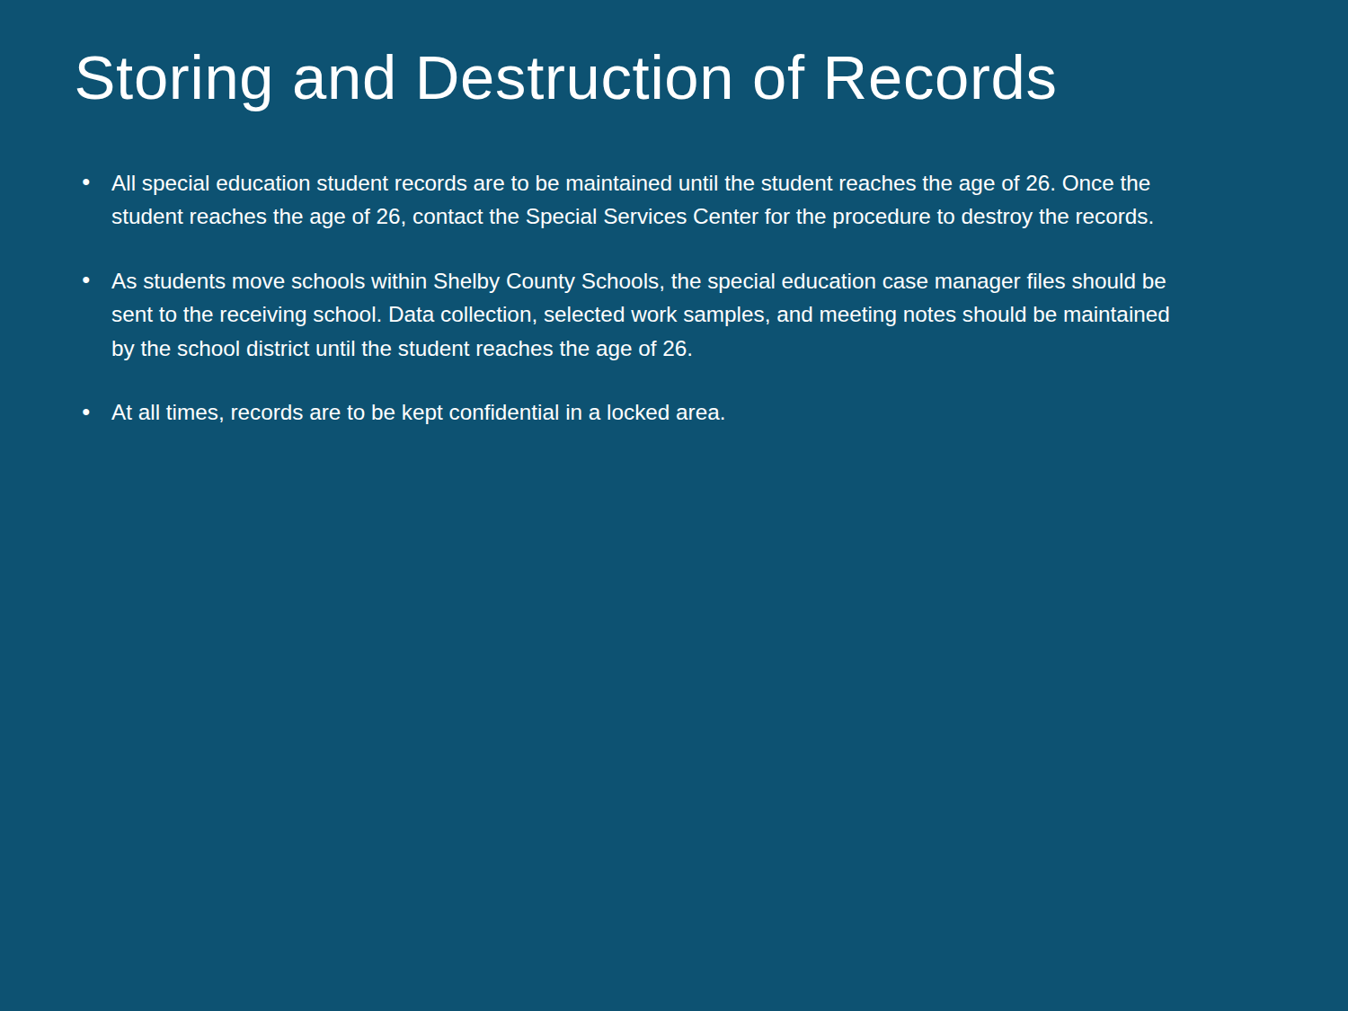Storing and Destruction of Records
All special education student records are to be maintained until the student reaches the age of 26. Once the student reaches the age of 26, contact the Special Services Center for the procedure to destroy the records.
As students move schools within Shelby County Schools, the special education case manager files should be sent to the receiving school. Data collection, selected work samples, and meeting notes should be maintained by the school district until the student reaches the age of 26.
At all times, records are to be kept confidential in a locked area.